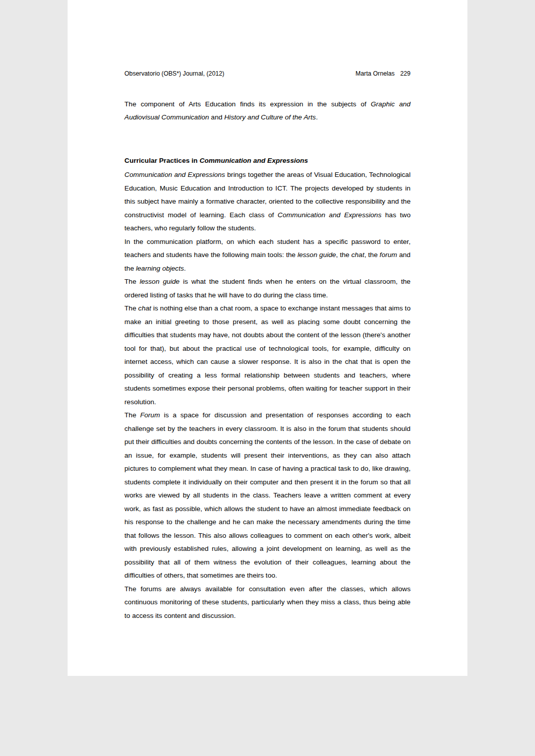Observatorio (OBS*) Journal, (2012) Marta Ornelas229
The component of Arts Education finds its expression in the subjects of Graphic and Audiovisual Communication and History and Culture of the Arts.
Curricular Practices in Communication and Expressions
Communication and Expressions brings together the areas of Visual Education, Technological Education, Music Education and Introduction to ICT. The projects developed by students in this subject have mainly a formative character, oriented to the collective responsibility and the constructivist model of learning. Each class of Communication and Expressions has two teachers, who regularly follow the students.
In the communication platform, on which each student has a specific password to enter, teachers and students have the following main tools: the lesson guide, the chat, the forum and the learning objects.
The lesson guide is what the student finds when he enters on the virtual classroom, the ordered listing of tasks that he will have to do during the class time.
The chat is nothing else than a chat room, a space to exchange instant messages that aims to make an initial greeting to those present, as well as placing some doubt concerning the difficulties that students may have, not doubts about the content of the lesson (there's another tool for that), but about the practical use of technological tools, for example, difficulty on internet access, which can cause a slower response. It is also in the chat that is open the possibility of creating a less formal relationship between students and teachers, where students sometimes expose their personal problems, often waiting for teacher support in their resolution.
The Forum is a space for discussion and presentation of responses according to each challenge set by the teachers in every classroom. It is also in the forum that students should put their difficulties and doubts concerning the contents of the lesson. In the case of debate on an issue, for example, students will present their interventions, as they can also attach pictures to complement what they mean. In case of having a practical task to do, like drawing, students complete it individually on their computer and then present it in the forum so that all works are viewed by all students in the class. Teachers leave a written comment at every work, as fast as possible, which allows the student to have an almost immediate feedback on his response to the challenge and he can make the necessary amendments during the time that follows the lesson. This also allows colleagues to comment on each other's work, albeit with previously established rules, allowing a joint development on learning, as well as the possibility that all of them witness the evolution of their colleagues, learning about the difficulties of others, that sometimes are theirs too.
The forums are always available for consultation even after the classes, which allows continuous monitoring of these students, particularly when they miss a class, thus being able to access its content and discussion.